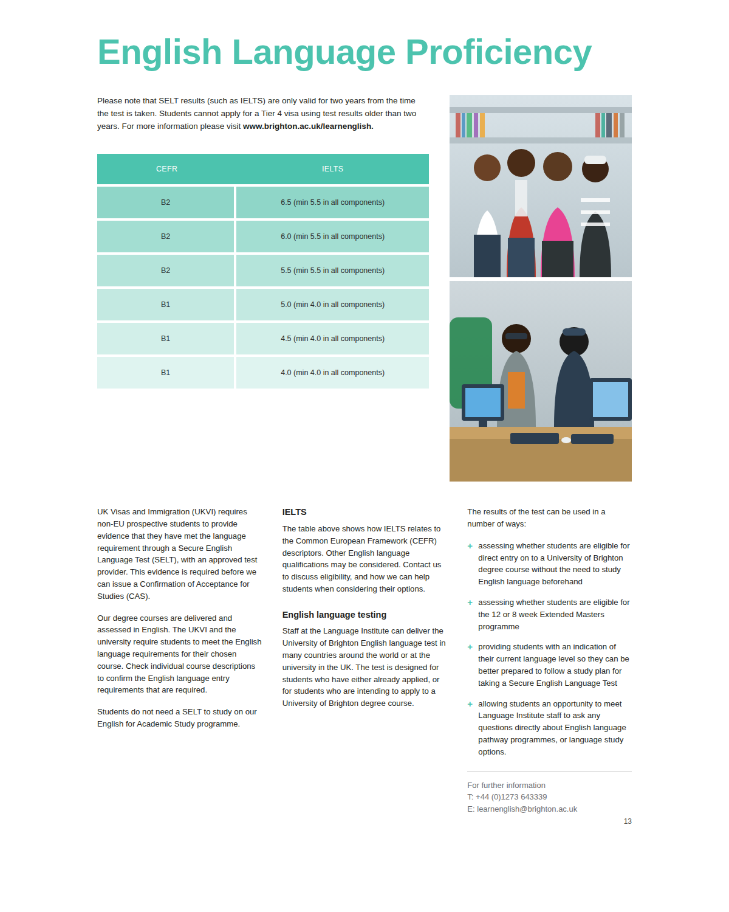English Language Proficiency
Please note that SELT results (such as IELTS) are only valid for two years from the time the test is taken. Students cannot apply for a Tier 4 visa using test results older than two years. For more information please visit www.brighton.ac.uk/learnenglish.
| CEFR | IELTS |
| --- | --- |
| B2 | 6.5 (min 5.5 in all components) |
| B2 | 6.0 (min 5.5 in all components) |
| B2 | 5.5 (min 5.5 in all components) |
| B1 | 5.0 (min 4.0 in all components) |
| B1 | 4.5 (min 4.0 in all components) |
| B1 | 4.0 (min 4.0 in all components) |
UK Visas and Immigration (UKVI) requires non-EU prospective students to provide evidence that they have met the language requirement through a Secure English Language Test (SELT), with an approved test provider. This evidence is required before we can issue a Confirmation of Acceptance for Studies (CAS).
Our degree courses are delivered and assessed in English. The UKVI and the university require students to meet the English language requirements for their chosen course. Check individual course descriptions to confirm the English language entry requirements that are required.
Students do not need a SELT to study on our English for Academic Study programme.
IELTS
The table above shows how IELTS relates to the Common European Framework (CEFR) descriptors. Other English language qualifications may be considered. Contact us to discuss eligibility, and how we can help students when considering their options.
English language testing
Staff at the Language Institute can deliver the University of Brighton English language test in many countries around the world or at the university in the UK. The test is designed for students who have either already applied, or for students who are intending to apply to a University of Brighton degree course.
The results of the test can be used in a number of ways:
assessing whether students are eligible for direct entry on to a University of Brighton degree course without the need to study English language beforehand
assessing whether students are eligible for the 12 or 8 week Extended Masters programme
providing students with an indication of their current language level so they can be better prepared to follow a study plan for taking a Secure English Language Test
allowing students an opportunity to meet Language Institute staff to ask any questions directly about English language pathway programmes, or language study options.
For further information
T: +44 (0)1273 643339
E: learnenglish@brighton.ac.uk
13